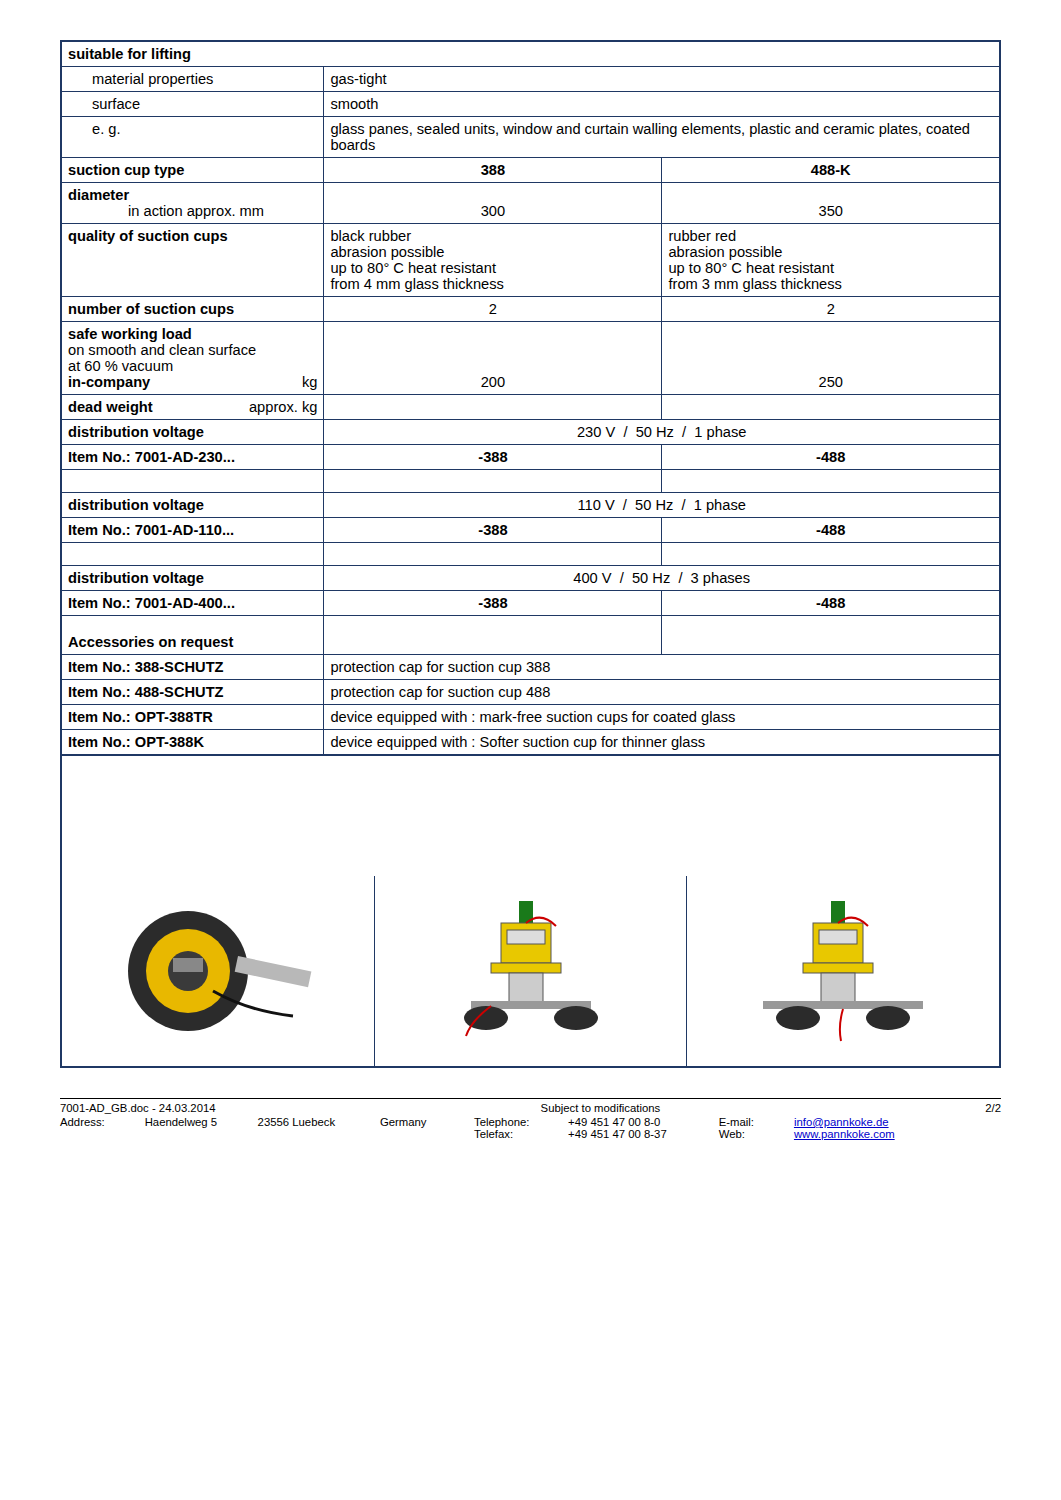| suitable for lifting |
| material properties | gas-tight |
| surface | smooth |
| e. g. | glass panes, sealed units, window and curtain walling elements, plastic and ceramic plates, coated boards |
| suction cup type | 388 | 488-K |
| diameter in action approx. mm | 300 | 350 |
| quality of suction cups | black rubber abrasion possible up to 80° C heat resistant from 4 mm glass thickness | rubber red abrasion possible up to 80° C heat resistant from 3 mm glass thickness |
| number of suction cups | 2 | 2 |
| safe working load on smooth and clean surface at 60 % vacuum in-company kg | 200 | 250 |
| dead weight approx. kg | | |
| distribution voltage | 230 V / 50 Hz / 1 phase |
| Item No.: 7001-AD-230... | -388 | -488 |
| distribution voltage | 110 V / 50 Hz / 1 phase |
| Item No.: 7001-AD-110... | -388 | -488 |
| distribution voltage | 400 V / 50 Hz / 3 phases |
| Item No.: 7001-AD-400... | -388 | -488 |
| Accessories on request | | |
| Item No.: 388-SCHUTZ | protection cap for suction cup 388 |
| Item No.: 488-SCHUTZ | protection cap for suction cup 488 |
| Item No.: OPT-388TR | device equipped with : mark-free suction cups for coated glass |
| Item No.: OPT-388K | device equipped with : Softer suction cup for thinner glass |
7001-AD_GB.doc - 24.03.2014 Subject to modifications 2/2
| Address: | Haendelweg 5 | 23556 Luebeck | Germany | Telephone: Telefax: | +49 451 47 00 8-0 +49 451 47 00 8-37 | E-mail: Web: | info@pannkoke.de www.pannkoke.com |